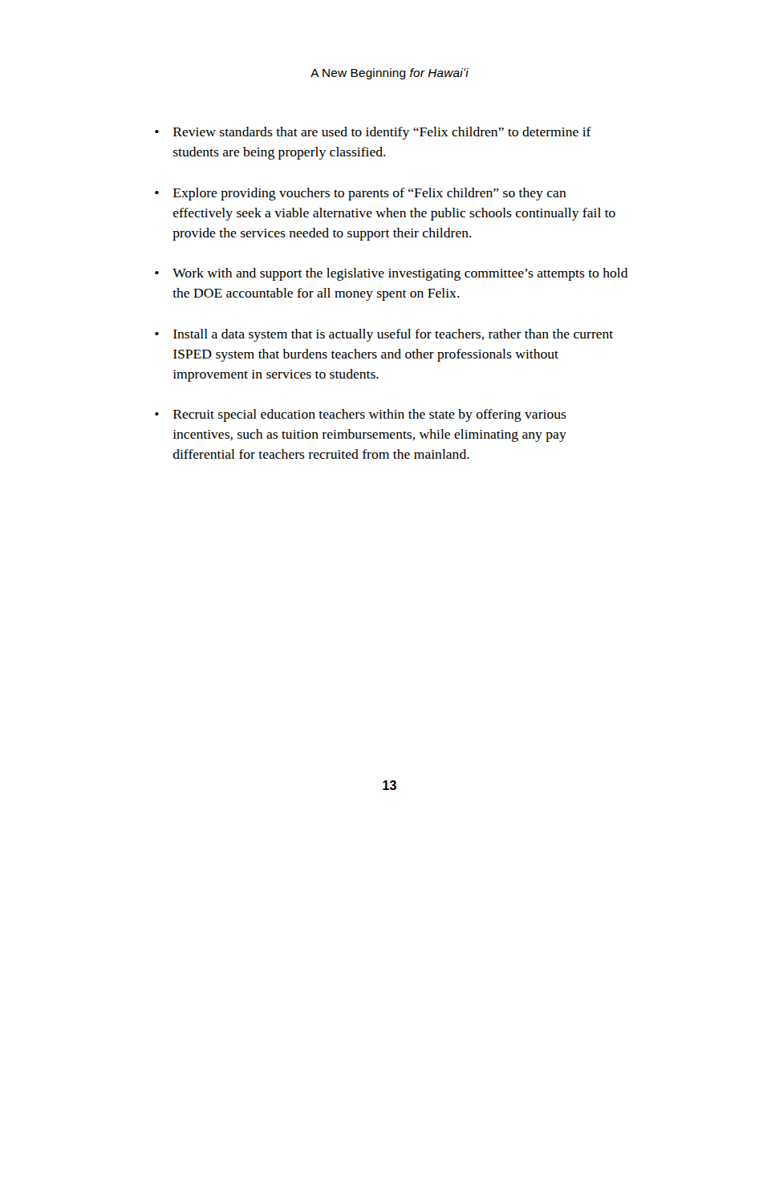A New Beginning for Hawaiʻi
Review standards that are used to identify “Felix children” to determine if students are being properly classified.
Explore providing vouchers to parents of “Felix children” so they can effectively seek a viable alternative when the public schools continually fail to provide the services needed to support their children.
Work with and support the legislative investigating committee’s attempts to hold the DOE accountable for all money spent on Felix.
Install a data system that is actually useful for teachers, rather than the current ISPED system that burdens teachers and other professionals without improvement in services to students.
Recruit special education teachers within the state by offering various incentives, such as tuition reimbursements, while eliminating any pay differential for teachers recruited from the mainland.
13